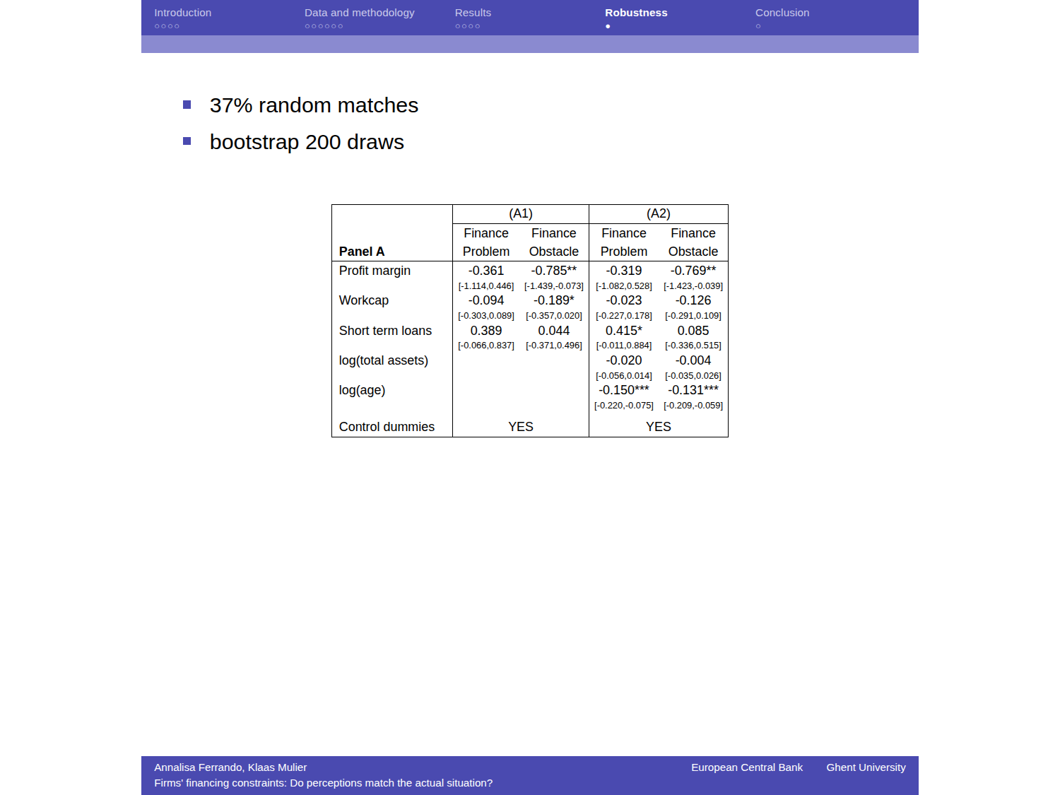Introduction
○○○○
Data and methodology
○○○○○○
Results
○○○○
Robustness
●
Conclusion
○
37% random matches
bootstrap 200 draws
| | (A1) | (A2) |
| | Finance | Finance | Finance | Finance |
| Panel A | Problem | Obstacle | Problem | Obstacle |
| Profit margin | -0.361 | -0.785** | -0.319 | -0.769** |
| | [-1.114,0.446] | [-1.439,-0.073] | [-1.082,0.528] | [-1.423,-0.039] |
| Workcap | -0.094 | -0.189* | -0.023 | -0.126 |
| | [-0.303,0.089] | [-0.357,0.020] | [-0.227,0.178] | [-0.291,0.109] |
| Short term loans | 0.389 | 0.044 | 0.415* | 0.085 |
| | [-0.066,0.837] | [-0.371,0.496] | [-0.011,0.884] | [-0.336,0.515] |
| log(total assets) | | | -0.020 | -0.004 |
| | | | [-0.056,0.014] | [-0.035,0.026] |
| log(age) | | | -0.150*** | -0.131*** |
| | | | [-0.220,-0.075] | [-0.209,-0.059] |
| Control dummies | YES | YES |
Annalisa Ferrando, Klaas Mulier
European Central Bank Ghent University
Firms' financing constraints: Do perceptions match the actual situation?